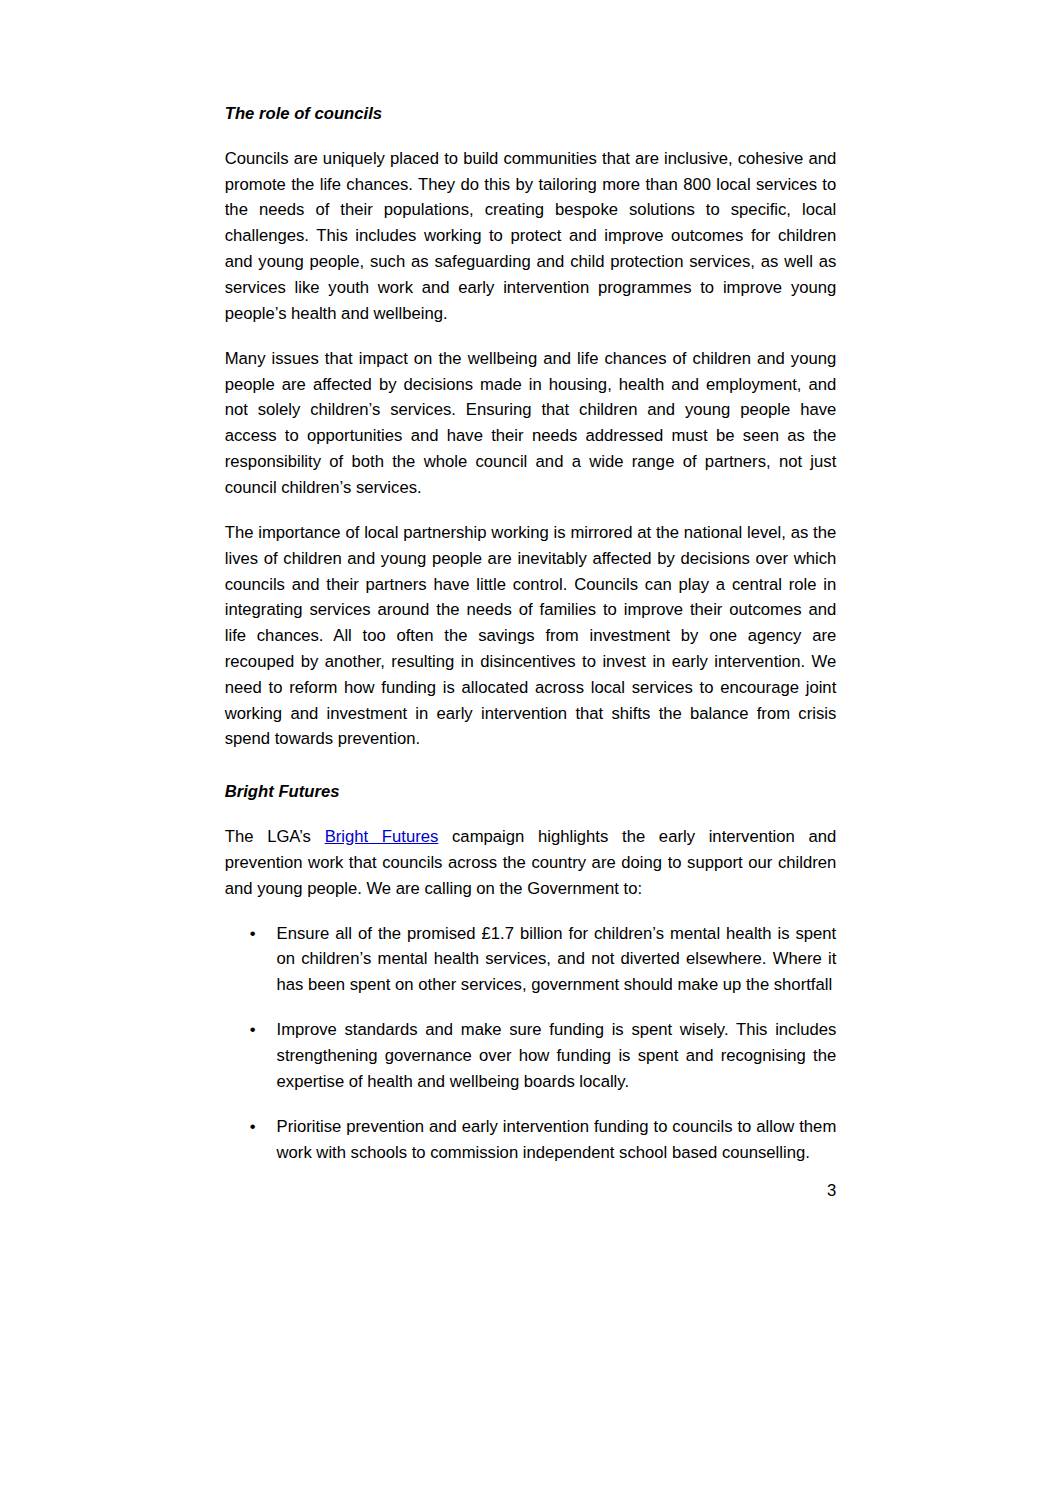The role of councils
Councils are uniquely placed to build communities that are inclusive, cohesive and promote the life chances. They do this by tailoring more than 800 local services to the needs of their populations, creating bespoke solutions to specific, local challenges. This includes working to protect and improve outcomes for children and young people, such as safeguarding and child protection services, as well as services like youth work and early intervention programmes to improve young people’s health and wellbeing.
Many issues that impact on the wellbeing and life chances of children and young people are affected by decisions made in housing, health and employment, and not solely children’s services. Ensuring that children and young people have access to opportunities and have their needs addressed must be seen as the responsibility of both the whole council and a wide range of partners, not just council children’s services.
The importance of local partnership working is mirrored at the national level, as the lives of children and young people are inevitably affected by decisions over which councils and their partners have little control. Councils can play a central role in integrating services around the needs of families to improve their outcomes and life chances. All too often the savings from investment by one agency are recouped by another, resulting in disincentives to invest in early intervention. We need to reform how funding is allocated across local services to encourage joint working and investment in early intervention that shifts the balance from crisis spend towards prevention.
Bright Futures
The LGA’s Bright Futures campaign highlights the early intervention and prevention work that councils across the country are doing to support our children and young people. We are calling on the Government to:
Ensure all of the promised £1.7 billion for children’s mental health is spent on children’s mental health services, and not diverted elsewhere. Where it has been spent on other services, government should make up the shortfall
Improve standards and make sure funding is spent wisely. This includes strengthening governance over how funding is spent and recognising the expertise of health and wellbeing boards locally.
Prioritise prevention and early intervention funding to councils to allow them work with schools to commission independent school based counselling.
3